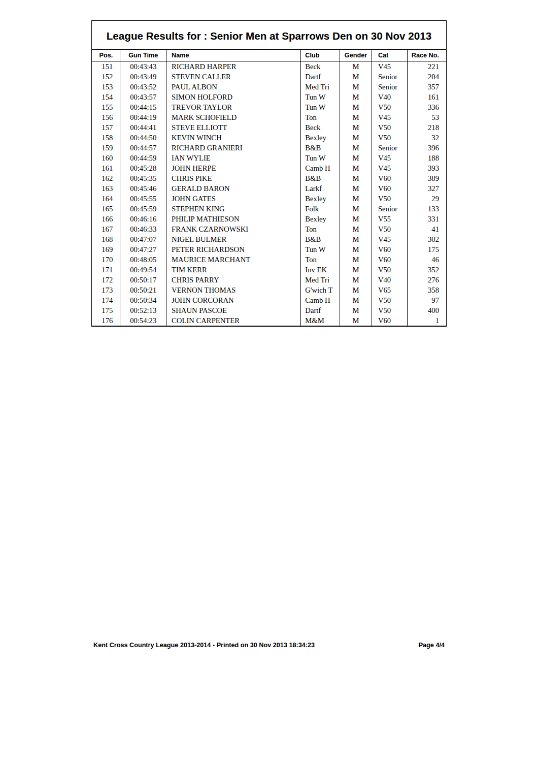League Results for : Senior Men at Sparrows Den on 30 Nov 2013
| Pos. | Gun Time | Name | Club | Gender | Cat | Race No. |
| --- | --- | --- | --- | --- | --- | --- |
| 151 | 00:43:43 | RICHARD HARPER | Beck | M | V45 | 221 |
| 152 | 00:43:49 | STEVEN CALLER | Dartf | M | Senior | 204 |
| 153 | 00:43:52 | PAUL ALBON | Med Tri | M | Senior | 357 |
| 154 | 00:43:57 | SIMON HOLFORD | Tun W | M | V40 | 161 |
| 155 | 00:44:15 | TREVOR TAYLOR | Tun W | M | V50 | 336 |
| 156 | 00:44:19 | MARK SCHOFIELD | Ton | M | V45 | 53 |
| 157 | 00:44:41 | STEVE ELLIOTT | Beck | M | V50 | 218 |
| 158 | 00:44:50 | KEVIN WINCH | Bexley | M | V50 | 32 |
| 159 | 00:44:57 | RICHARD GRANIERI | B&B | M | Senior | 396 |
| 160 | 00:44:59 | IAN WYLIE | Tun W | M | V45 | 188 |
| 161 | 00:45:28 | JOHN HERPE | Camb H | M | V45 | 393 |
| 162 | 00:45:35 | CHRIS PIKE | B&B | M | V60 | 389 |
| 163 | 00:45:46 | GERALD BARON | Larkf | M | V60 | 327 |
| 164 | 00:45:55 | JOHN GATES | Bexley | M | V50 | 29 |
| 165 | 00:45:59 | STEPHEN KING | Folk | M | Senior | 133 |
| 166 | 00:46:16 | PHILIP MATHIESON | Bexley | M | V55 | 331 |
| 167 | 00:46:33 | FRANK CZARNOWSKI | Ton | M | V50 | 41 |
| 168 | 00:47:07 | NIGEL BULMER | B&B | M | V45 | 302 |
| 169 | 00:47:27 | PETER RICHARDSON | Tun W | M | V60 | 175 |
| 170 | 00:48:05 | MAURICE MARCHANT | Ton | M | V60 | 46 |
| 171 | 00:49:54 | TIM KERR | Inv EK | M | V50 | 352 |
| 172 | 00:50:17 | CHRIS PARRY | Med Tri | M | V40 | 276 |
| 173 | 00:50:21 | VERNON THOMAS | G'wich T | M | V65 | 358 |
| 174 | 00:50:34 | JOHN CORCORAN | Camb H | M | V50 | 97 |
| 175 | 00:52:13 | SHAUN PASCOE | Dartf | M | V50 | 400 |
| 176 | 00:54:23 | COLIN CARPENTER | M&M | M | V60 | 1 |
Kent Cross Country League 2013-2014 - Printed on 30 Nov 2013 18:34:23 Page 4/4